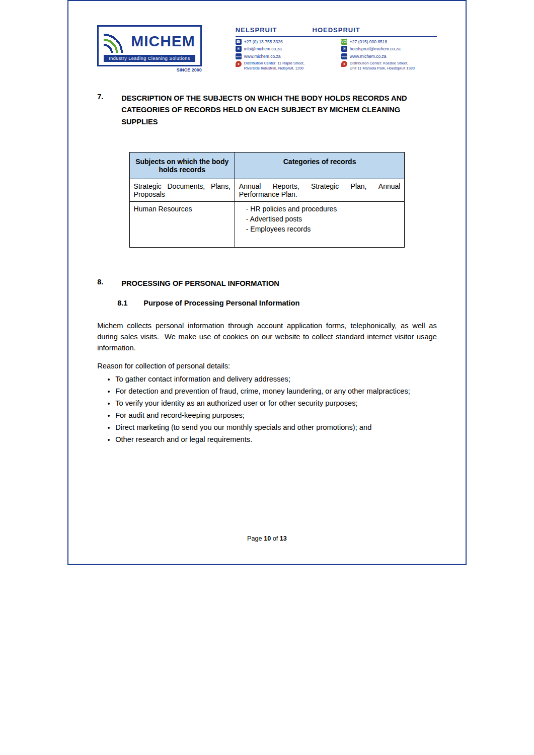MICHEM
Industry Leading Cleaning Solutions
SINCE 2000
NELSPRUIT HOEDSPRUIT
☎+27 (0) 13 755 3326
✉info@michem.co.za
www www.michem.co.za
●Distribution Center: 11 Rapid Street,
Riverside Industrial, Nelspruit, 1200
VOIP+27 (015) 000 6518
✉hoedspruit@michem.co.za
www www.michem.co.za
●Distribution Center: Koedoe Street,
Unit 11 Maroela Park, Hoedspruit 1380
7.
Description of the subjects on which the body holds records and categories of records held on each subject by Michem Cleaning Supplies
| Subjects on which the body holds records | Categories of records |
| --- | --- |
| Strategic Documents, Plans, Proposals | Annual Reports, Strategic Plan, Annual Performance Plan. |
| Human Resources | HR policies and procedures Advertised posts Employees records |
8.
Processing of personal information
8.1
Purpose of Processing Personal Information
Michem collects personal information through account application forms, telephonically, as well as during sales visits. We make use of cookies on our website to collect standard internet visitor usage information.
Reason for collection of personal details:
To gather contact information and delivery addresses;
For detection and prevention of fraud, crime, money laundering, or any other malpractices;
To verify your identity as an authorized user or for other security purposes;
For audit and record-keeping purposes;
Direct marketing (to send you our monthly specials and other promotions); and
Other research and or legal requirements.
Page 10 of 13